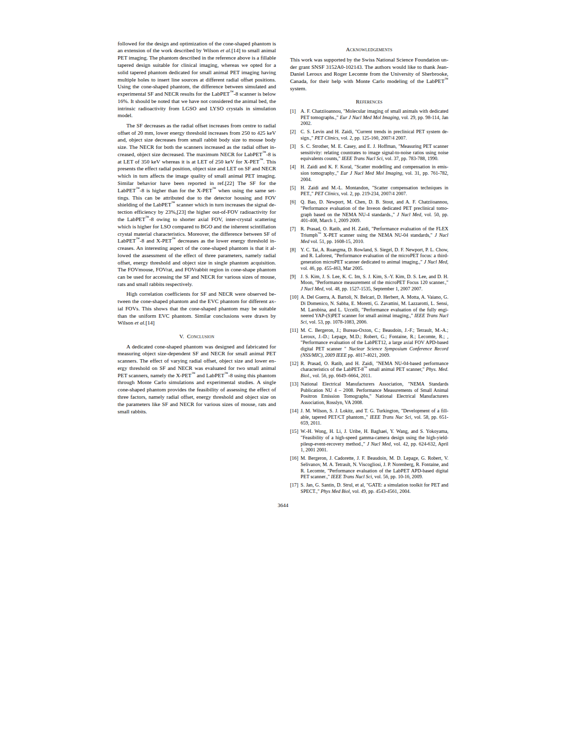followed for the design and optimization of the cone-shaped phantom is an extension of the work described by Wilson et al.[14] to small animal PET imaging. The phantom described in the reference above is a fillable tapered design suitable for clinical imaging, whereas we opted for a solid tapered phantom dedicated for small animal PET imaging having multiple holes to insert line sources at different radial offset positions. Using the cone-shaped phantom, the difference between simulated and experimental SF and NECR results for the LabPET™-8 scanner is below 16%. It should be noted that we have not considered the animal bed, the intrinsic radioactivity from LGSO and LYSO crystals in simulation model.
The SF decreases as the radial offset increases from centre to radial offset of 20 mm, lower energy threshold increases from 250 to 425 keV and, object size decreases from small rabbit body size to mouse body size. The NECR for both the scanners increased as the radial offset increased, object size decreased. The maximum NECR for LabPET™-8 is at LET of 350 keV whereas it is at LET of 250 keV for X-PET™. This presents the effect radial position, object size and LET on SF and NECR which in turn affects the image quality of small animal PET imaging. Similar behavior have been reported in ref.[22] The SF for the LabPET™-8 is higher than for the X-PET™ when using the same settings. This can be attributed due to the detector housing and FOV shielding of the LabPET™ scanner which in turn increases the signal detection efficiency by 23%,[23] the higher out-of-FOV radioactivity for the LabPET™-8 owing to shorter axial FOV, inter-crystal scattering which is higher for LSO compared to BGO and the inherent scintillation crystal material characteristics. Moreover, the difference between SF of LabPET™-8 and X-PET™ decreases as the lower energy threshold increases. An interesting aspect of the cone-shaped phantom is that it allowed the assessment of the effect of three parameters, namely radial offset, energy threshold and object size in single phantom acquisition. The FOVmouse, FOVrat, and FOVrabbit region in cone-shape phantom can be used for accessing the SF and NECR for various sizes of mouse, rats and small rabbits respectively.
High correlation coefficients for SF and NECR were observed between the cone-shaped phantom and the EVC phantom for different axial FOVs. This shows that the cone-shaped phantom may be suitable than the uniform EVC phantom. Similar conclusions were drawn by Wilson et al.[14]
V. Conclusion
A dedicated cone-shaped phantom was designed and fabricated for measuring object size-dependent SF and NECR for small animal PET scanners. The effect of varying radial offset, object size and lower energy threshold on SF and NECR was evaluated for two small animal PET scanners, namely the X-PET™ and LabPET™-8 using this phantom through Monte Carlo simulations and experimental studies. A single cone-shaped phantom provides the feasibility of assessing the effect of three factors, namely radial offset, energy threshold and object size on the parameters like SF and NECR for various sizes of mouse, rats and small rabbits.
Acknowledgements
This work was supported by the Swiss National Science Foundation under grant SNSF 3152A0-102143. The authors would like to thank Jean-Daniel Leroux and Roger Lecomte from the University of Sherbrooke, Canada, for their help with Monte Carlo modeling of the LabPET™ system.
References
A. F. Chatziioannou, "Molecular imaging of small animals with dedicated PET tomographs.," Eur J Nucl Med Mol Imaging, vol. 29, pp. 98-114, Jan 2002.
C. S. Levin and H. Zaidi, "Current trends in preclinical PET system design.," PET Clinics, vol. 2, pp. 125-160, 2007/4 2007.
S. C. Strother, M. E. Casey, and E. J. Hoffman, "Measuring PET scanner sensitivity: relating countrates to image signal-to-noise ratios using noise equivalents counts," IEEE Trans Nucl Sci, vol. 37, pp. 783-788, 1990.
H. Zaidi and K. F. Koral, "Scatter modelling and compensation in emission tomography.," Eur J Nucl Med Mol Imaging, vol. 31, pp. 761-782, 2004.
H. Zaidi and M.-L. Montandon, "Scatter compensation techniques in PET.," PET Clinics, vol. 2, pp. 219-234, 2007/4 2007.
Q. Bao, D. Newport, M. Chen, D. B. Stout, and A. F. Chatziioannou, "Performance evaluation of the Inveon dedicated PET preclinical tomograph based on the NEMA NU-4 standards.," J Nucl Med, vol. 50, pp. 401-408, March 1, 2009 2009.
R. Prasad, O. Ratib, and H. Zaidi, "Performance evaluation of the FLEX Triumph™ X-PET scanner using the NEMA NU-04 standards," J Nucl Med vol. 51, pp. 1608-15, 2010.
Y. C. Tai, A. Ruangma, D. Rowland, S. Siegel, D. F. Newport, P. L. Chow, and R. Laforest, "Performance evaluation of the microPET focus: a third-generation microPET scanner dedicated to animal imaging.," J Nucl Med, vol. 46, pp. 455-463, Mar 2005.
J. S. Kim, J. S. Lee, K. C. Im, S. J. Kim, S.-Y. Kim, D. S. Lee, and D. H. Moon, "Performance measurement of the microPET Focus 120 scanner.," J Nucl Med, vol. 48, pp. 1527-1535, September 1, 2007 2007.
A. Del Guerra, A. Bartoli, N. Belcari, D. Herbert, A. Motta, A. Vaiano, G. Di Domenico, N. Sabba, E. Moretti, G. Zavattini, M. Lazzarotti, L. Sensi, M. Larobina, and L. Uccelli, "Performance evaluation of the fully engineered YAP-(S)PET scanner for small animal imaging.," IEEE Trans Nucl Sci, vol. 53, pp. 1078-1083, 2006.
M. C. Bergeron, J.; Bureau-Oxton, C.; Beaudoin, J.-F.; Tetrault, M.-A.; Leroux, J.-D.; Lepage, M.D.; Robert, G.; Fontaine, R.; Lecomte, R.; , "Performance evaluation of the LabPET12, a large axial FOV APD-based digital PET scanner " Nuclear Science Symposium Conference Record (NSS/MIC), 2009 IEEE pp. 4017-4021, 2009.
R. Prasad, O. Ratib, and H. Zaidi, "NEMA NU-04-based performance characteristics of the LabPET-8™ small animal PET scanner," Phys. Med. Biol., vol. 56, pp. 6649–6664, 2011.
National Electrical Manufacturers Association, "NEMA Standards Publication NU 4 – 2008. Performance Measurements of Small Animal Positron Emission Tomographs," National Electrical Manufacturers Association, Rosslyn, VA 2008.
J. M. Wilson, S. J. Lokitz, and T. G. Turkington, "Development of a fillable, tapered PET/CT phantom.," IEEE Trans Nuc Sci, vol. 58, pp. 651-659, 2011.
W.-H. Wong, H. Li, J. Uribe, H. Baghaei, Y. Wang, and S. Yokoyama, "Feasibility of a high-speed gamma-camera design using the high-yield-pileup-event-recovery method.," J Nucl Med, vol. 42, pp. 624-632, April 1, 2001 2001.
M. Bergeron, J. Cadorette, J. F. Beaudoin, M. D. Lepage, G. Robert, V. Selivanov, M. A. Tetrault, N. Viscogliosi, J. P. Norenberg, R. Fontaine, and R. Lecomte, "Performance evaluation of the LabPET APD-based digital PET scanner.," IEEE Trans Nucl Sci, vol. 56, pp. 10-16, 2009.
S. Jan, G. Santin, D. Strul, et al, "GATE: a simulation toolkit for PET and SPECT.," Phys Med Biol, vol. 49, pp. 4543-4561, 2004.
3644